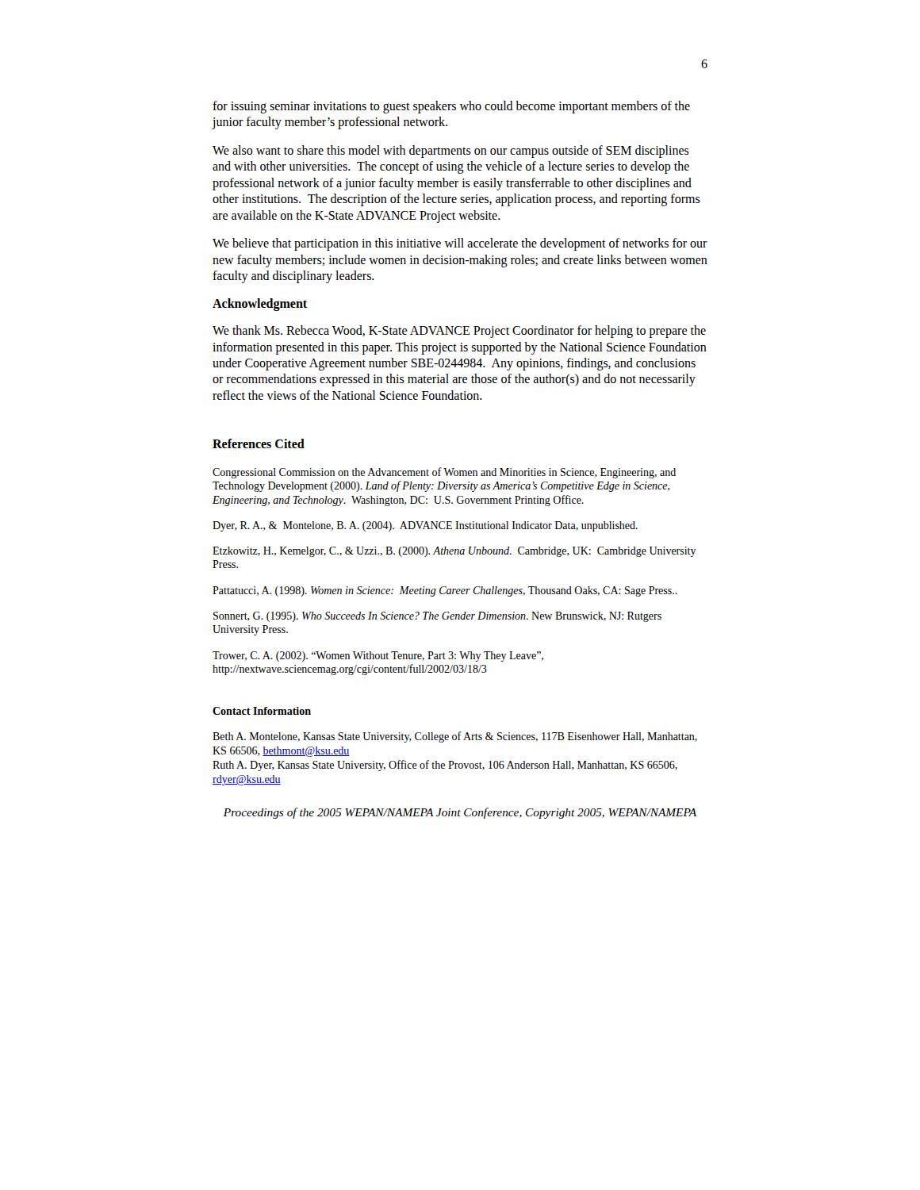6
for issuing seminar invitations to guest speakers who could become important members of the junior faculty member’s professional network.
We also want to share this model with departments on our campus outside of SEM disciplines and with other universities. The concept of using the vehicle of a lecture series to develop the professional network of a junior faculty member is easily transferrable to other disciplines and other institutions. The description of the lecture series, application process, and reporting forms are available on the K-State ADVANCE Project website.
We believe that participation in this initiative will accelerate the development of networks for our new faculty members; include women in decision-making roles; and create links between women faculty and disciplinary leaders.
Acknowledgment
We thank Ms. Rebecca Wood, K-State ADVANCE Project Coordinator for helping to prepare the information presented in this paper. This project is supported by the National Science Foundation under Cooperative Agreement number SBE-0244984. Any opinions, findings, and conclusions or recommendations expressed in this material are those of the author(s) and do not necessarily reflect the views of the National Science Foundation.
References Cited
Congressional Commission on the Advancement of Women and Minorities in Science, Engineering, and Technology Development (2000). Land of Plenty: Diversity as America’s Competitive Edge in Science, Engineering, and Technology. Washington, DC: U.S. Government Printing Office.
Dyer, R. A., & Montelone, B. A. (2004). ADVANCE Institutional Indicator Data, unpublished.
Etzkowitz, H., Kemelgor, C., & Uzzi., B. (2000). Athena Unbound. Cambridge, UK: Cambridge University Press.
Pattatucci, A. (1998). Women in Science: Meeting Career Challenges, Thousand Oaks, CA: Sage Press..
Sonnert, G. (1995). Who Succeeds In Science? The Gender Dimension. New Brunswick, NJ: Rutgers University Press.
Trower, C. A. (2002). “Women Without Tenure, Part 3: Why They Leave”,
http://nextwave.sciencemag.org/cgi/content/full/2002/03/18/3
Contact Information
Beth A. Montelone, Kansas State University, College of Arts & Sciences, 117B Eisenhower Hall, Manhattan, KS 66506, bethmont@ksu.edu
Ruth A. Dyer, Kansas State University, Office of the Provost, 106 Anderson Hall, Manhattan, KS 66506,
rdyer@ksu.edu
Proceedings of the 2005 WEPAN/NAMEPA Joint Conference, Copyright 2005, WEPAN/NAMEPA